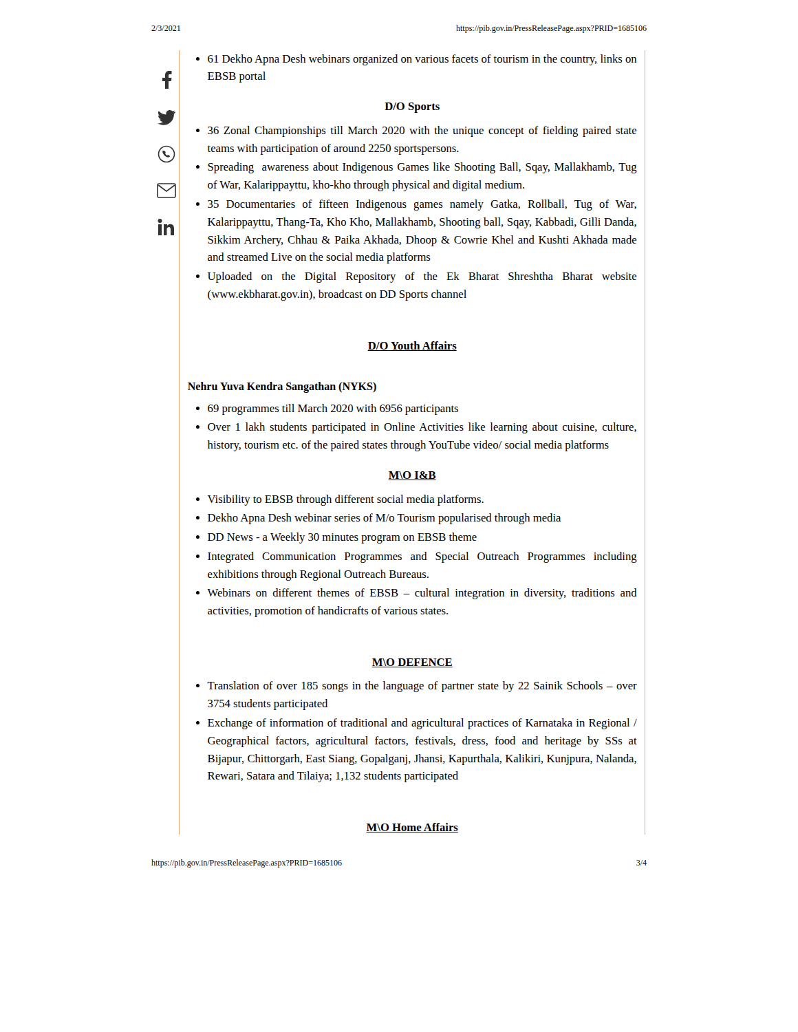2/3/2021 https://pib.gov.in/PressReleasePage.aspx?PRID=1685106
61 Dekho Apna Desh webinars organized on various facets of tourism in the country, links on EBSB portal
D/O Sports
36 Zonal Championships till March 2020 with the unique concept of fielding paired state teams with participation of around 2250 sportspersons.
Spreading awareness about Indigenous Games like Shooting Ball, Sqay, Mallakhamb, Tug of War, Kalarippayttu, kho-kho through physical and digital medium.
35 Documentaries of fifteen Indigenous games namely Gatka, Rollball, Tug of War, Kalarippayttu, Thang-Ta, Kho Kho, Mallakhamb, Shooting ball, Sqay, Kabbadi, Gilli Danda, Sikkim Archery, Chhau & Paika Akhada, Dhoop & Cowrie Khel and Kushti Akhada made and streamed Live on the social media platforms
Uploaded on the Digital Repository of the Ek Bharat Shreshtha Bharat website (www.ekbharat.gov.in), broadcast on DD Sports channel
D/O Youth Affairs
Nehru Yuva Kendra Sangathan (NYKS)
69 programmes till March 2020 with 6956 participants
Over 1 lakh students participated in Online Activities like learning about cuisine, culture, history, tourism etc. of the paired states through YouTube video/ social media platforms
M\O I&B
Visibility to EBSB through different social media platforms.
Dekho Apna Desh webinar series of M/o Tourism popularised through media
DD News - a Weekly 30 minutes program on EBSB theme
Integrated Communication Programmes and Special Outreach Programmes including exhibitions through Regional Outreach Bureaus.
Webinars on different themes of EBSB – cultural integration in diversity, traditions and activities, promotion of handicrafts of various states.
M\O DEFENCE
Translation of over 185 songs in the language of partner state by 22 Sainik Schools – over 3754 students participated
Exchange of information of traditional and agricultural practices of Karnataka in Regional / Geographical factors, agricultural factors, festivals, dress, food and heritage by SSs at Bijapur, Chittorgarh, East Siang, Gopalganj, Jhansi, Kapurthala, Kalikiri, Kunjpura, Nalanda, Rewari, Satara and Tilaiya; 1,132 students participated
M\O Home Affairs
https://pib.gov.in/PressReleasePage.aspx?PRID=1685106 3/4